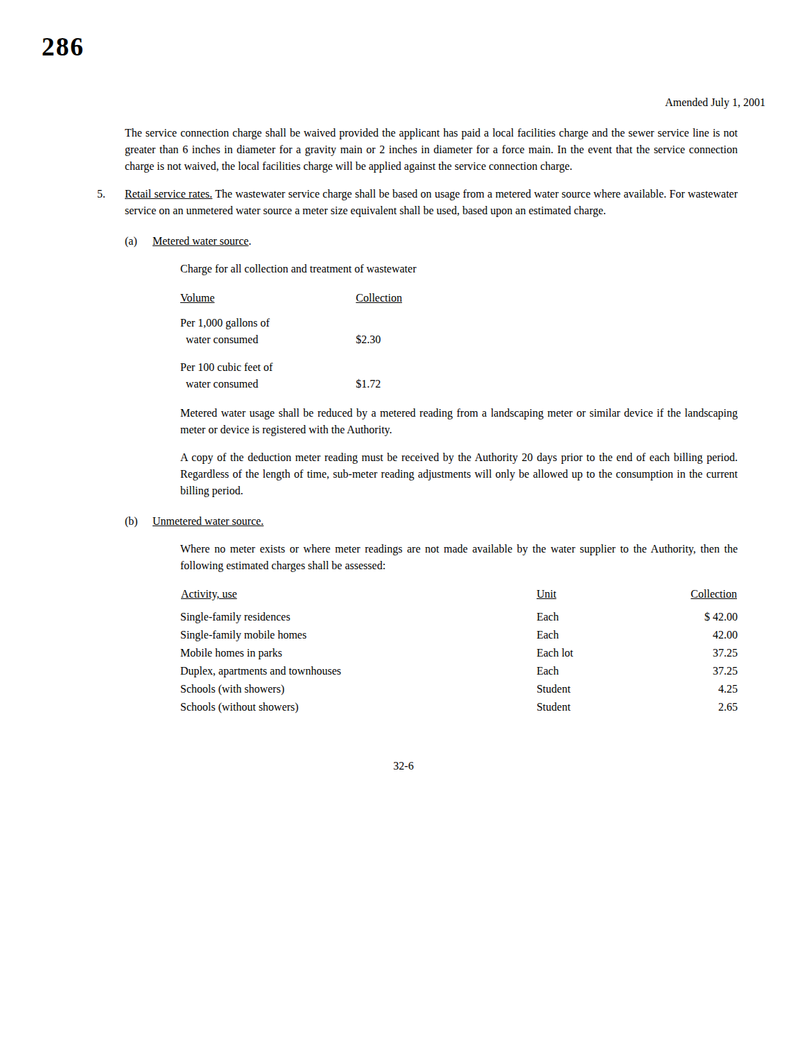286
Amended July 1, 2001
The service connection charge shall be waived provided the applicant has paid a local facilities charge and the sewer service line is not greater than 6 inches in diameter for a gravity main or 2 inches in diameter for a force main. In the event that the service connection charge is not waived, the local facilities charge will be applied against the service connection charge.
5.
Retail service rates. The wastewater service charge shall be based on usage from a metered water source where available. For wastewater service on an unmetered water source a meter size equivalent shall be used, based upon an estimated charge.
(a)
Metered water source.
Charge for all collection and treatment of wastewater
| Volume | Collection |
| --- | --- |
| Per 1,000 gallons of water consumed | $2.30 |
| Per 100 cubic feet of water consumed | $1.72 |
Metered water usage shall be reduced by a metered reading from a landscaping meter or similar device if the landscaping meter or device is registered with the Authority.
A copy of the deduction meter reading must be received by the Authority 20 days prior to the end of each billing period. Regardless of the length of time, sub-meter reading adjustments will only be allowed up to the consumption in the current billing period.
(b)
Unmetered water source.
Where no meter exists or where meter readings are not made available by the water supplier to the Authority, then the following estimated charges shall be assessed:
| Activity, use | Unit | Collection |
| --- | --- | --- |
| Single-family residences | Each | $ 42.00 |
| Single-family mobile homes | Each | 42.00 |
| Mobile homes in parks | Each lot | 37.25 |
| Duplex, apartments and townhouses | Each | 37.25 |
| Schools (with showers) | Student | 4.25 |
| Schools (without showers) | Student | 2.65 |
32-6